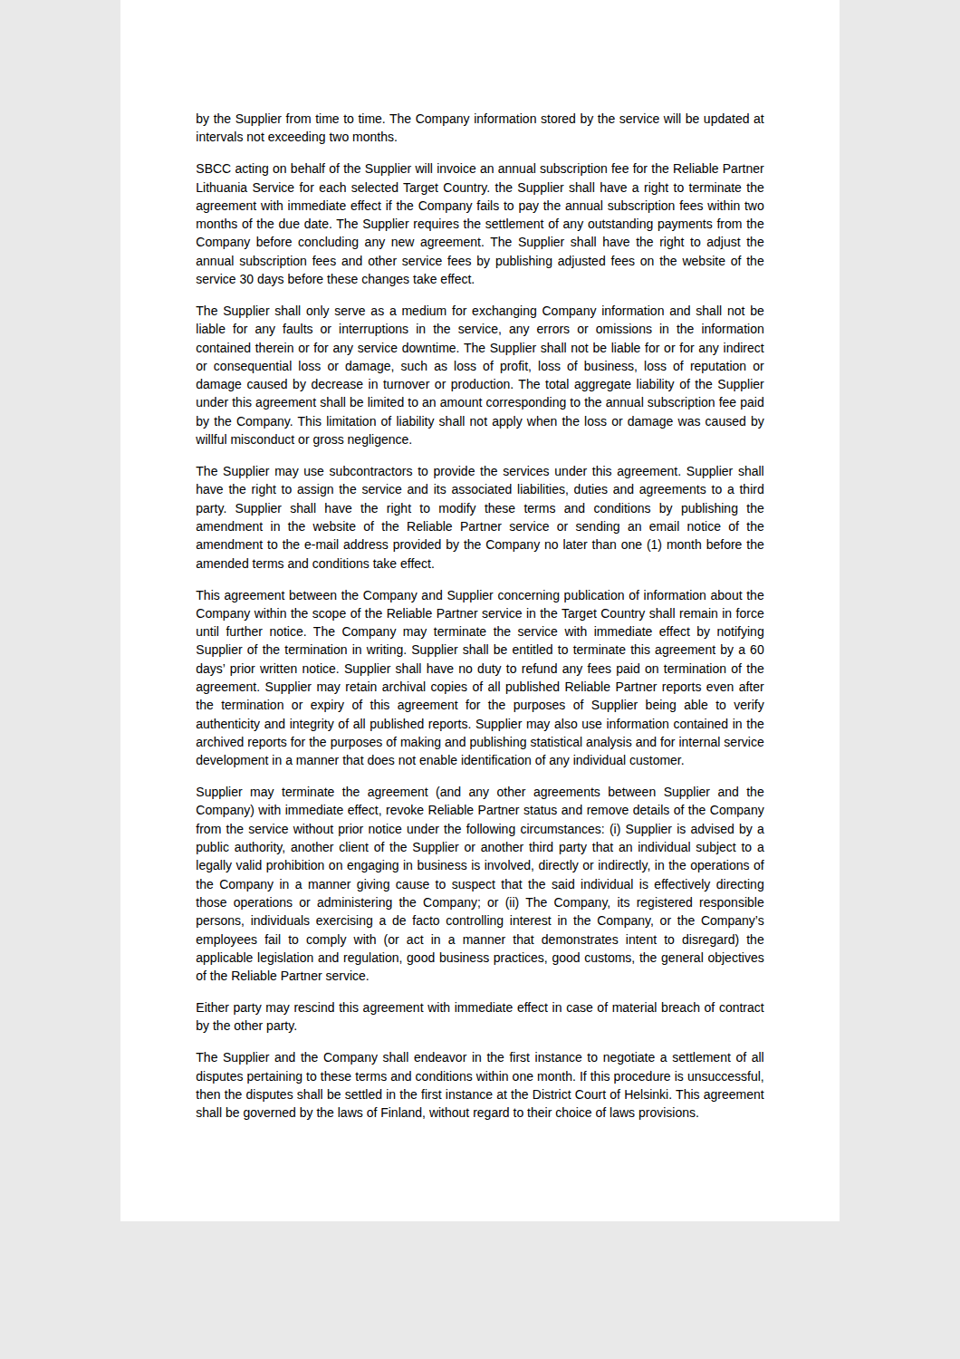by the Supplier from time to time. The Company information stored by the service will be updated at intervals not exceeding two months.
SBCC acting on behalf of the Supplier will invoice an annual subscription fee for the Reliable Partner Lithuania Service for each selected Target Country. the Supplier shall have a right to terminate the agreement with immediate effect if the Company fails to pay the annual subscription fees within two months of the due date. The Supplier requires the settlement of any outstanding payments from the Company before concluding any new agreement. The Supplier shall have the right to adjust the annual subscription fees and other service fees by publishing adjusted fees on the website of the service 30 days before these changes take effect.
The Supplier shall only serve as a medium for exchanging Company information and shall not be liable for any faults or interruptions in the service, any errors or omissions in the information contained therein or for any service downtime. The Supplier shall not be liable for or for any indirect or consequential loss or damage, such as loss of profit, loss of business, loss of reputation or damage caused by decrease in turnover or production. The total aggregate liability of the Supplier under this agreement shall be limited to an amount corresponding to the annual subscription fee paid by the Company. This limitation of liability shall not apply when the loss or damage was caused by willful misconduct or gross negligence.
The Supplier may use subcontractors to provide the services under this agreement. Supplier shall have the right to assign the service and its associated liabilities, duties and agreements to a third party. Supplier shall have the right to modify these terms and conditions by publishing the amendment in the website of the Reliable Partner service or sending an email notice of the amendment to the e-mail address provided by the Company no later than one (1) month before the amended terms and conditions take effect.
This agreement between the Company and Supplier concerning publication of information about the Company within the scope of the Reliable Partner service in the Target Country shall remain in force until further notice. The Company may terminate the service with immediate effect by notifying Supplier of the termination in writing. Supplier shall be entitled to terminate this agreement by a 60 days’ prior written notice. Supplier shall have no duty to refund any fees paid on termination of the agreement. Supplier may retain archival copies of all published Reliable Partner reports even after the termination or expiry of this agreement for the purposes of Supplier being able to verify authenticity and integrity of all published reports. Supplier may also use information contained in the archived reports for the purposes of making and publishing statistical analysis and for internal service development in a manner that does not enable identification of any individual customer.
Supplier may terminate the agreement (and any other agreements between Supplier and the Company) with immediate effect, revoke Reliable Partner status and remove details of the Company from the service without prior notice under the following circumstances: (i) Supplier is advised by a public authority, another client of the Supplier or another third party that an individual subject to a legally valid prohibition on engaging in business is involved, directly or indirectly, in the operations of the Company in a manner giving cause to suspect that the said individual is effectively directing those operations or administering the Company; or (ii) The Company, its registered responsible persons, individuals exercising a de facto controlling interest in the Company, or the Company’s employees fail to comply with (or act in a manner that demonstrates intent to disregard) the applicable legislation and regulation, good business practices, good customs, the general objectives of the Reliable Partner service.
Either party may rescind this agreement with immediate effect in case of material breach of contract by the other party.
The Supplier and the Company shall endeavor in the first instance to negotiate a settlement of all disputes pertaining to these terms and conditions within one month. If this procedure is unsuccessful, then the disputes shall be settled in the first instance at the District Court of Helsinki. This agreement shall be governed by the laws of Finland, without regard to their choice of laws provisions.